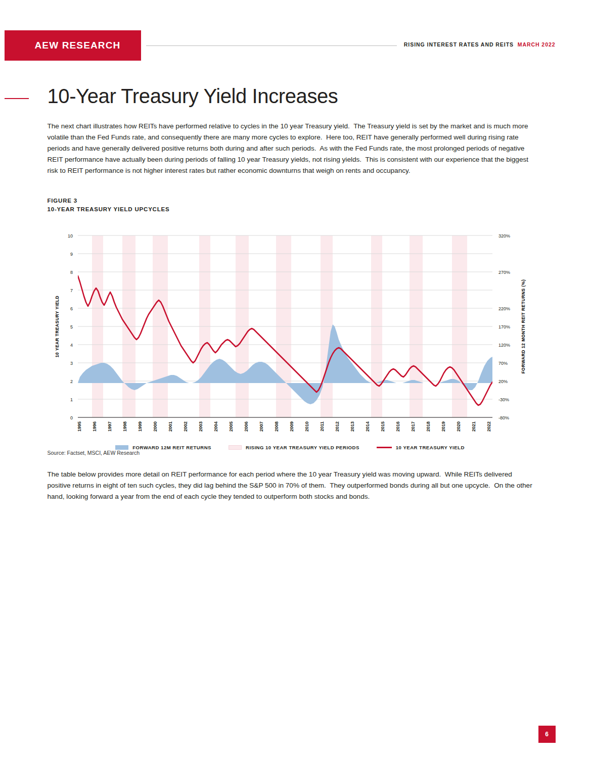AEW RESEARCH
RISING INTEREST RATES AND REITS MARCH 2022
10-Year Treasury Yield Increases
The next chart illustrates how REITs have performed relative to cycles in the 10 year Treasury yield. The Treasury yield is set by the market and is much more volatile than the Fed Funds rate, and consequently there are many more cycles to explore. Here too, REIT have generally performed well during rising rate periods and have generally delivered positive returns both during and after such periods. As with the Fed Funds rate, the most prolonged periods of negative REIT performance have actually been during periods of falling 10 year Treasury yields, not rising yields. This is consistent with our experience that the biggest risk to REIT performance is not higher interest rates but rather economic downturns that weigh on rents and occupancy.
FIGURE 3
10-YEAR TREASURY YIELD UPCYCLES
10 9 8 7 6 5 4 3 2 1 0 320% 270% 220% 170% 120% 70% 20% -30% -80% 10 YEAR TREASURY YIELD FORWARD 12 MONTH REIT RETURNS (%) 1995 1996 1997 1998 1999 2000 2001 2002 2003 2004 2005 2006 2007 2008 2009 2010 2011 2012 2013 2014 2015 2016 2017 2018 2019 2020 2021 2022
FORWARD 12M REIT RETURNS RISING 10 YEAR TREASURY YIELD PERIODS 10 YEAR TREASURY YIELD
Source: Factset, MSCI, AEW Research
The table below provides more detail on REIT performance for each period where the 10 year Treasury yield was moving upward. While REITs delivered positive returns in eight of ten such cycles, they did lag behind the S&P 500 in 70% of them. They outperformed bonds during all but one upcycle. On the other hand, looking forward a year from the end of each cycle they tended to outperform both stocks and bonds.
6